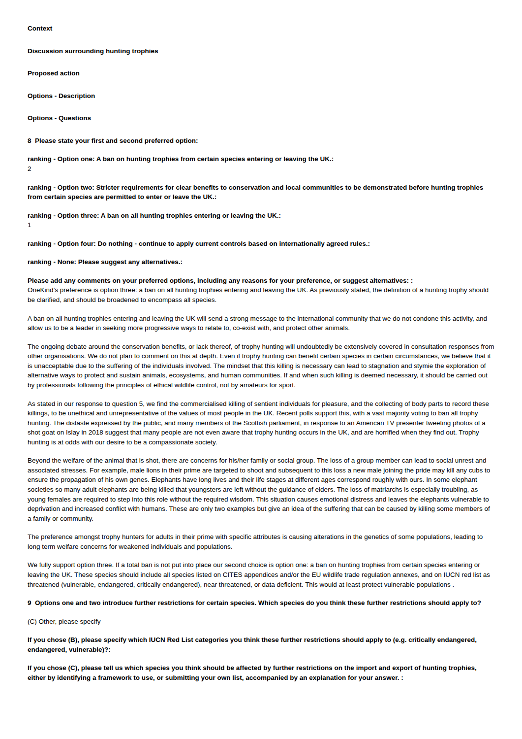Context
Discussion surrounding hunting trophies
Proposed action
Options - Description
Options - Questions
8 Please state your first and second preferred option:
ranking - Option one: A ban on hunting trophies from certain species entering or leaving the UK.:
2
ranking - Option two: Stricter requirements for clear benefits to conservation and local communities to be demonstrated before hunting trophies from certain species are permitted to enter or leave the UK.:
ranking - Option three: A ban on all hunting trophies entering or leaving the UK.:
1
ranking - Option four: Do nothing - continue to apply current controls based on internationally agreed rules.:
ranking - None: Please suggest any alternatives.:
Please add any comments on your preferred options, including any reasons for your preference, or suggest alternatives: :
OneKind’s preference is option three: a ban on all hunting trophies entering and leaving the UK. As previously stated, the definition of a hunting trophy should be clarified, and should be broadened to encompass all species.
A ban on all hunting trophies entering and leaving the UK will send a strong message to the international community that we do not condone this activity, and allow us to be a leader in seeking more progressive ways to relate to, co-exist with, and protect other animals.
The ongoing debate around the conservation benefits, or lack thereof, of trophy hunting will undoubtedly be extensively covered in consultation responses from other organisations. We do not plan to comment on this at depth. Even if trophy hunting can benefit certain species in certain circumstances, we believe that it is unacceptable due to the suffering of the individuals involved. The mindset that this killing is necessary can lead to stagnation and stymie the exploration of alternative ways to protect and sustain animals, ecosystems, and human communities. If and when such killing is deemed necessary, it should be carried out by professionals following the principles of ethical wildlife control, not by amateurs for sport.
As stated in our response to question 5, we find the commercialised killing of sentient individuals for pleasure, and the collecting of body parts to record these killings, to be unethical and unrepresentative of the values of most people in the UK. Recent polls support this, with a vast majority voting to ban all trophy hunting. The distaste expressed by the public, and many members of the Scottish parliament, in response to an American TV presenter tweeting photos of a shot goat on Islay in 2018 suggest that many people are not even aware that trophy hunting occurs in the UK, and are horrified when they find out. Trophy hunting is at odds with our desire to be a compassionate society.
Beyond the welfare of the animal that is shot, there are concerns for his/her family or social group. The loss of a group member can lead to social unrest and associated stresses. For example, male lions in their prime are targeted to shoot and subsequent to this loss a new male joining the pride may kill any cubs to ensure the propagation of his own genes. Elephants have long lives and their life stages at different ages correspond roughly with ours. In some elephant societies so many adult elephants are being killed that youngsters are left without the guidance of elders. The loss of matriarchs is especially troubling, as young females are required to step into this role without the required wisdom. This situation causes emotional distress and leaves the elephants vulnerable to deprivation and increased conflict with humans. These are only two examples but give an idea of the suffering that can be caused by killing some members of a family or community.
The preference amongst trophy hunters for adults in their prime with specific attributes is causing alterations in the genetics of some populations, leading to long term welfare concerns for weakened individuals and populations.
We fully support option three. If a total ban is not put into place our second choice is option one: a ban on hunting trophies from certain species entering or leaving the UK. These species should include all species listed on CITES appendices and/or the EU wildlife trade regulation annexes, and on IUCN red list as threatened (vulnerable, endangered, critically endangered), near threatened, or data deficient. This would at least protect vulnerable populations .
9 Options one and two introduce further restrictions for certain species. Which species do you think these further restrictions should apply to?
(C) Other, please specify
If you chose (B), please specify which IUCN Red List categories you think these further restrictions should apply to (e.g. critically endangered, endangered, vulnerable)?:
If you chose (C), please tell us which species you think should be affected by further restrictions on the import and export of hunting trophies, either by identifying a framework to use, or submitting your own list, accompanied by an explanation for your answer. :